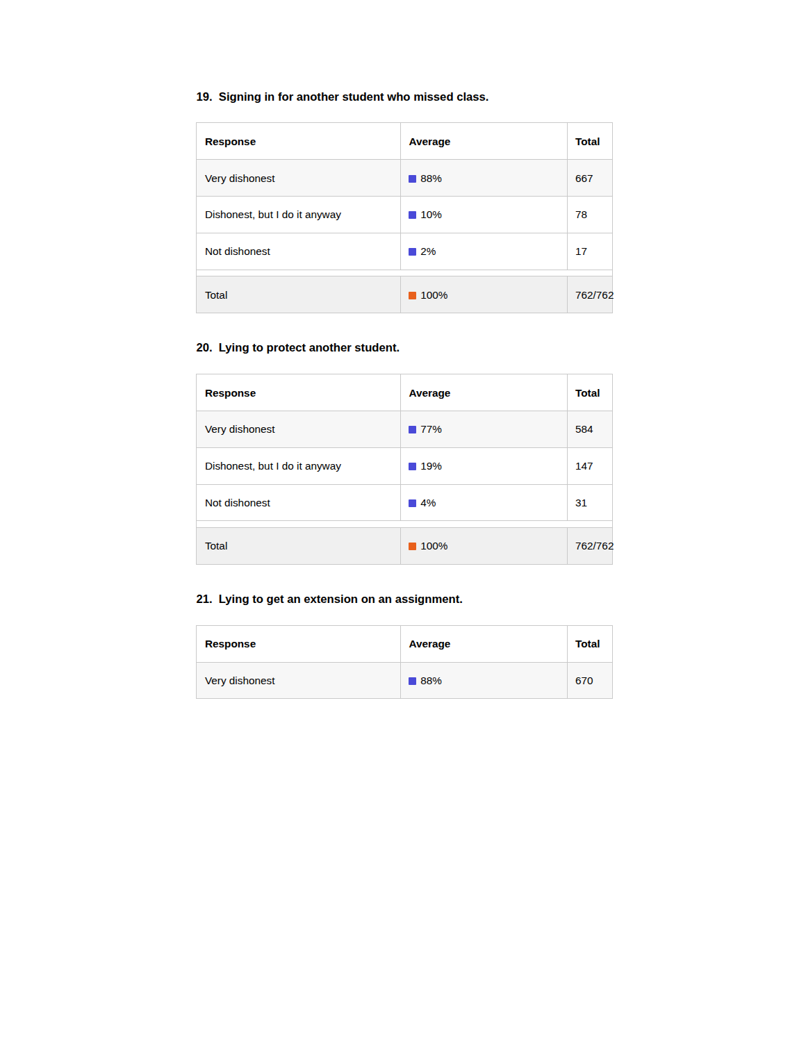19. Signing in for another student who missed class.
| Response | Average | Total |
| --- | --- | --- |
| Very dishonest | 88% | 667 |
| Dishonest, but I do it anyway | 10% | 78 |
| Not dishonest | 2% | 17 |
| Total | 100% | 762/762 |
20. Lying to protect another student.
| Response | Average | Total |
| --- | --- | --- |
| Very dishonest | 77% | 584 |
| Dishonest, but I do it anyway | 19% | 147 |
| Not dishonest | 4% | 31 |
| Total | 100% | 762/762 |
21. Lying to get an extension on an assignment.
| Response | Average | Total |
| --- | --- | --- |
| Very dishonest | 88% | 670 |